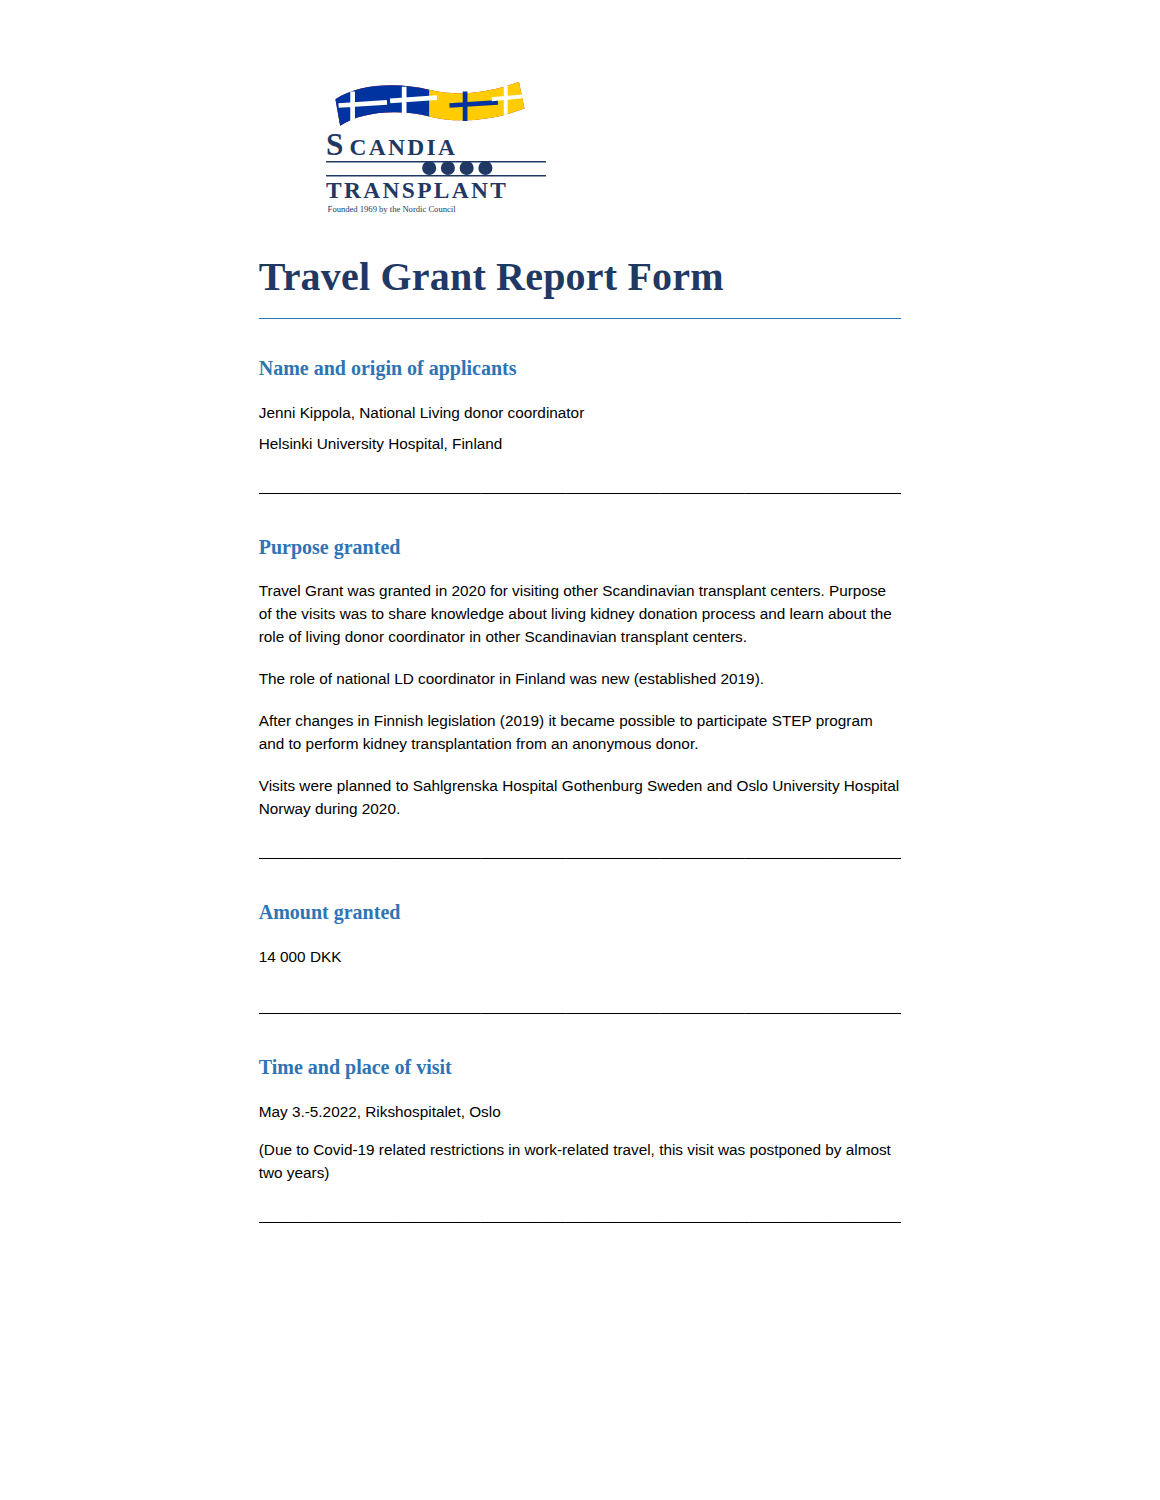S CANDIA TRANSPLANT Founded 1969 by the Nordic Council
Travel Grant Report Form
Name and origin of applicants
Jenni Kippola, National Living donor coordinator
Helsinki University Hospital, Finland
_______________________________________________________________________________
Purpose granted
Travel Grant was granted in 2020 for visiting other Scandinavian transplant centers. Purpose of the visits was to share knowledge about living kidney donation process and learn about the role of living donor coordinator in other Scandinavian transplant centers.
The role of national LD coordinator in Finland was new (established 2019).
After changes in Finnish legislation (2019) it became possible to participate STEP program and to perform kidney transplantation from an anonymous donor.
Visits were planned to Sahlgrenska Hospital Gothenburg Sweden and Oslo University Hospital Norway during 2020.
_______________________________________________________________________________
Amount granted
14 000 DKK
_______________________________________________________________________________
Time and place of visit
May 3.-5.2022, Rikshospitalet, Oslo
(Due to Covid-19 related restrictions in work-related travel, this visit was postponed by almost two years)
_______________________________________________________________________________